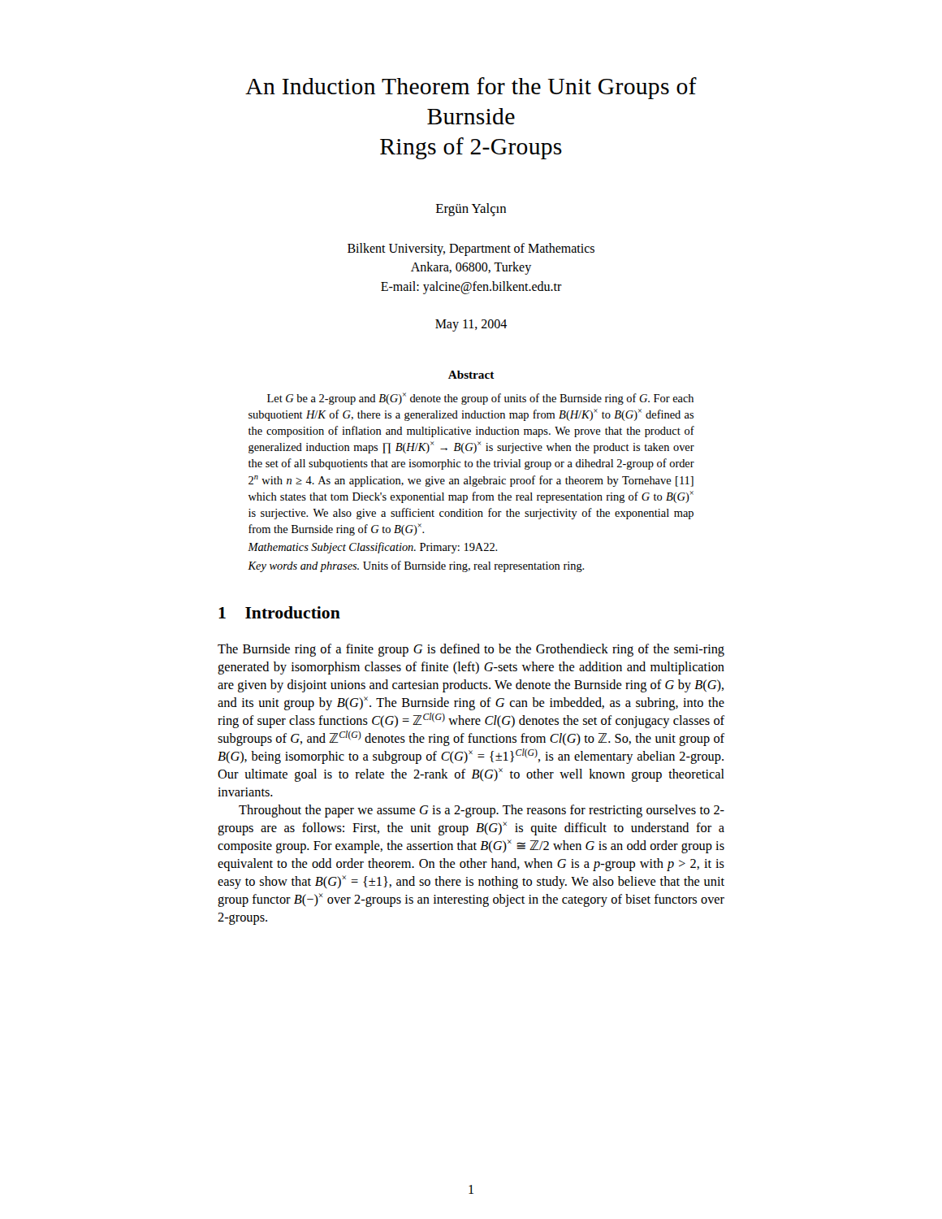An Induction Theorem for the Unit Groups of Burnside
Rings of 2-Groups
Ergün Yalçın
Bilkent University, Department of Mathematics
Ankara, 06800, Turkey
E-mail: yalcine@fen.bilkent.edu.tr
May 11, 2004
Abstract
Let G be a 2-group and B(G)× denote the group of units of the Burnside ring of G. For each subquotient H/K of G, there is a generalized induction map from B(H/K)× to B(G)× defined as the composition of inflation and multiplicative induction maps. We prove that the product of generalized induction maps ∏ B(H/K)× → B(G)× is surjective when the product is taken over the set of all subquotients that are isomorphic to the trivial group or a dihedral 2-group of order 2n with n ≥ 4. As an application, we give an algebraic proof for a theorem by Tornehave [11] which states that tom Dieck's exponential map from the real representation ring of G to B(G)× is surjective. We also give a sufficient condition for the surjectivity of the exponential map from the Burnside ring of G to B(G)×.
Mathematics Subject Classification. Primary: 19A22.
Key words and phrases. Units of Burnside ring, real representation ring.
1 Introduction
The Burnside ring of a finite group G is defined to be the Grothendieck ring of the semi-ring generated by isomorphism classes of finite (left) G-sets where the addition and multiplication are given by disjoint unions and cartesian products. We denote the Burnside ring of G by B(G), and its unit group by B(G)×. The Burnside ring of G can be imbedded, as a subring, into the ring of super class functions C(G) = ℤCl(G) where Cl(G) denotes the set of conjugacy classes of subgroups of G, and ℤCl(G) denotes the ring of functions from Cl(G) to ℤ. So, the unit group of B(G), being isomorphic to a subgroup of C(G)× = {±1}Cl(G), is an elementary abelian 2-group. Our ultimate goal is to relate the 2-rank of B(G)× to other well known group theoretical invariants.
Throughout the paper we assume G is a 2-group. The reasons for restricting ourselves to 2-groups are as follows: First, the unit group B(G)× is quite difficult to understand for a composite group. For example, the assertion that B(G)× ≅ ℤ/2 when G is an odd order group is equivalent to the odd order theorem. On the other hand, when G is a p-group with p > 2, it is easy to show that B(G)× = {±1}, and so there is nothing to study. We also believe that the unit group functor B(−)× over 2-groups is an interesting object in the category of biset functors over 2-groups.
1